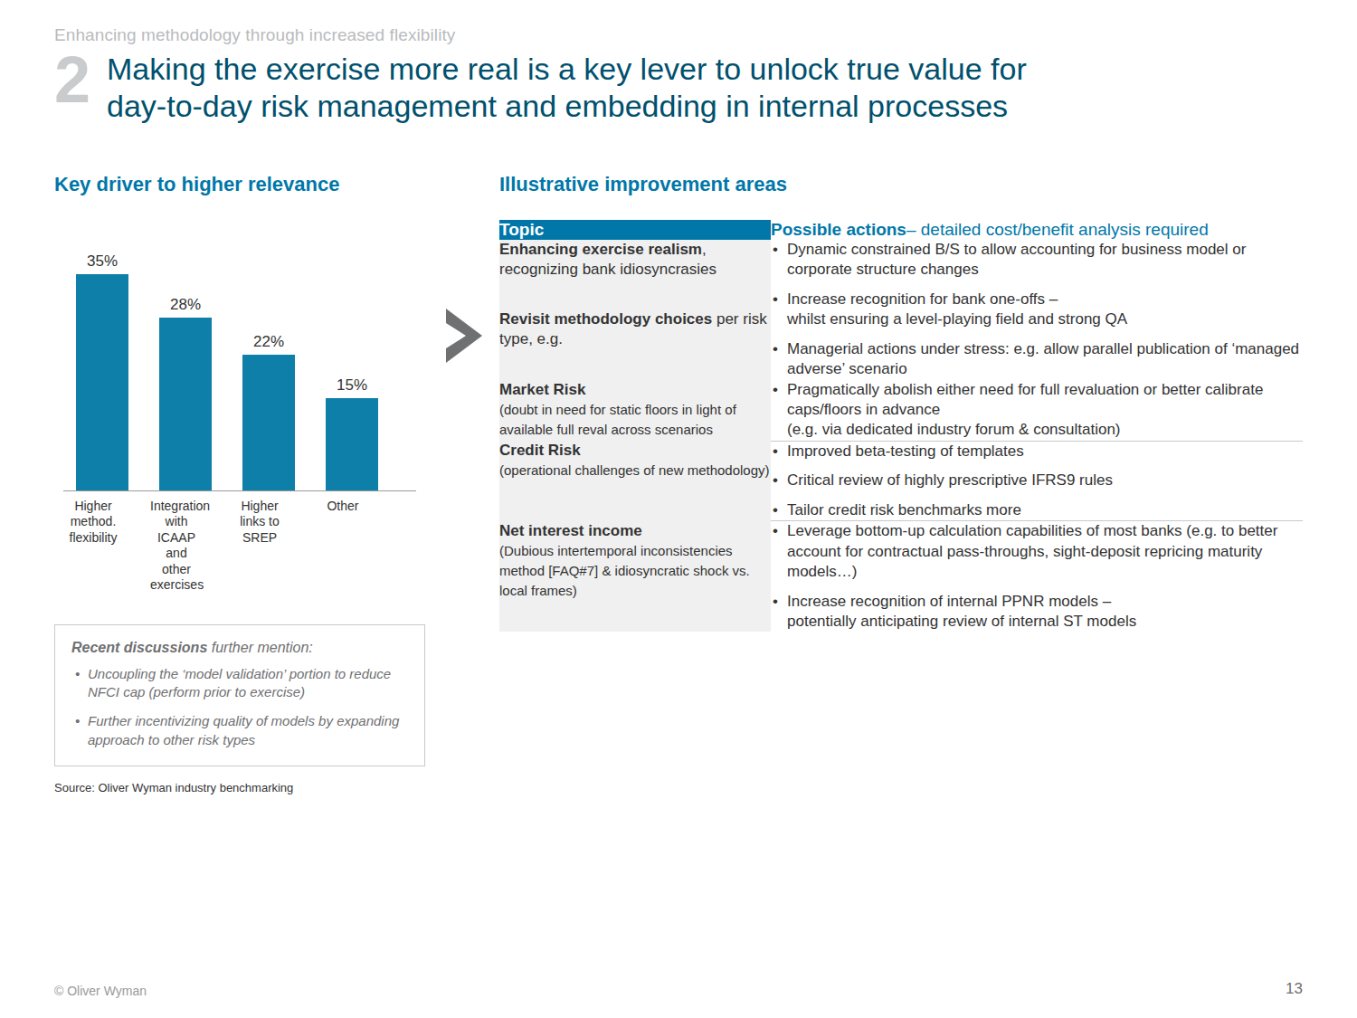Enhancing methodology through increased flexibility
2
Making the exercise more real is a key lever to unlock true value for
day-to-day risk management and embedding in internal processes
Key driver to higher relevance
35%
28%
22%
15%
Higher method. flexibility
Integration with ICAAP and other exercises
Higher links to SREP
Other
Recent discussions further mention:
Uncoupling the ‘model validation’ portion to reduce NFCI cap (perform prior to exercise)
Further incentivizing quality of models by expanding approach to other risk types
Source: Oliver Wyman industry benchmarking
Illustrative improvement areas
| Topic | Possible actions – detailed cost/benefit analysis required |
| Enhancing exercise realism , recognizing bank idiosyncrasies | Dynamic constrained B/S to allow accounting for business model or corporate structure changes Increase recognition for bank one-offs – whilst ensuring a level-playing field and strong QA Managerial actions under stress: e.g. allow parallel publication of ‘managed adverse’ scenario |
| Revisit methodology choices per risk type, e.g. |
| Market Risk (doubt in need for static floors in light of available full reval across scenarios | Pragmatically abolish either need for full revaluation or better calibrate caps/floors in advance (e.g. via dedicated industry forum & consultation) |
| Credit Risk (operational challenges of new methodology) | Improved beta-testing of templates Critical review of highly prescriptive IFRS9 rules Tailor credit risk benchmarks more |
| Net interest income (Dubious intertemporal inconsistencies method [FAQ#7] & idiosyncratic shock vs. local frames) | Leverage bottom-up calculation capabilities of most banks (e.g. to better account for contractual pass-throughs, sight-deposit repricing maturity models…) Increase recognition of internal PPNR models – potentially anticipating review of internal ST models |
© Oliver Wyman
13